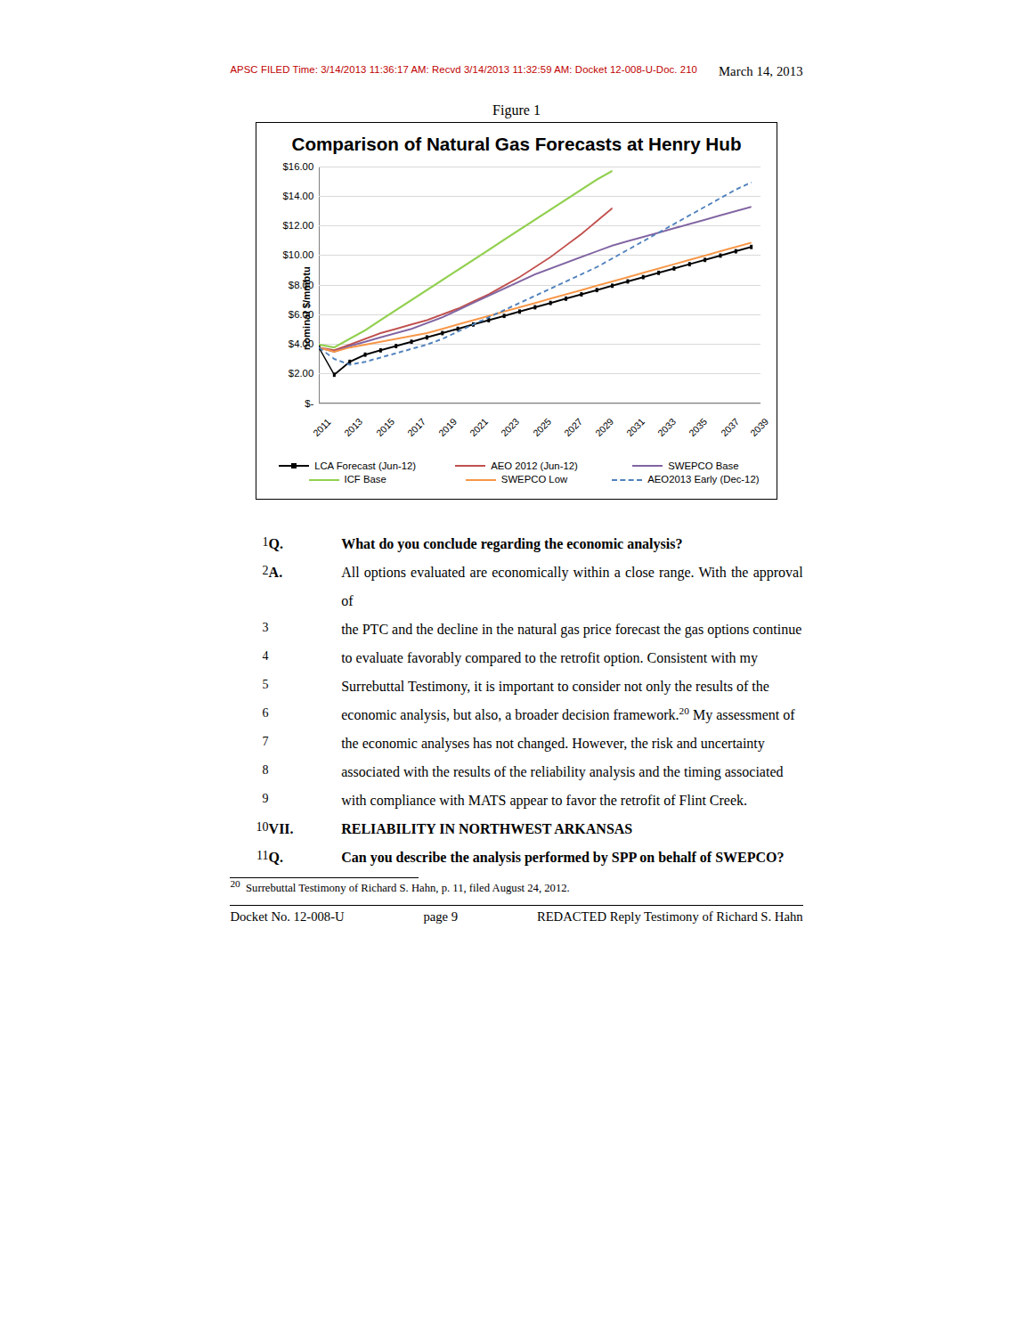APSC FILED Time: 3/14/2013 11:36:17 AM: Recvd 3/14/2013 11:32:59 AM: Docket 12-008-U-Doc. 210 March 14, 2013
Figure 1
Comparison of Natural Gas Forecasts at Henry Hub
nominal $/mmbtu
$16.00
$14.00
$12.00
$10.00
$8.00
$6.00
$4.00
$2.00
$-
2011 2013 2015 2017 2019 2021 2023 2025 2027 2029 2031 2033 2035 2037 2039
LCA Forecast (Jun-12)
AEO 2012 (Jun-12)
SWEPCO Base
ICF Base
SWEPCO Low
AEO2013 Early (Dec-12)
| 1 | Q. | What do you conclude regarding the economic analysis? |
| 2 | A. | All options evaluated are economically within a close range. With the approval of |
| 3 | | the PTC and the decline in the natural gas price forecast the gas options continue |
| 4 | | to evaluate favorably compared to the retrofit option. Consistent with my |
| 5 | | Surrebuttal Testimony, it is important to consider not only the results of the |
| 6 | | economic analysis, but also, a broader decision framework. 20 My assessment of |
| 7 | | the economic analyses has not changed. However, the risk and uncertainty |
| 8 | | associated with the results of the reliability analysis and the timing associated |
| 9 | | with compliance with MATS appear to favor the retrofit of Flint Creek. |
| 10 | VII. | RELIABILITY IN NORTHWEST ARKANSAS |
| 11 | Q. | Can you describe the analysis performed by SPP on behalf of SWEPCO? |
20 Surrebuttal Testimony of Richard S. Hahn, p. 11, filed August 24, 2012.
Docket No. 12-008-U page 9 REDACTED Reply Testimony of Richard S. Hahn